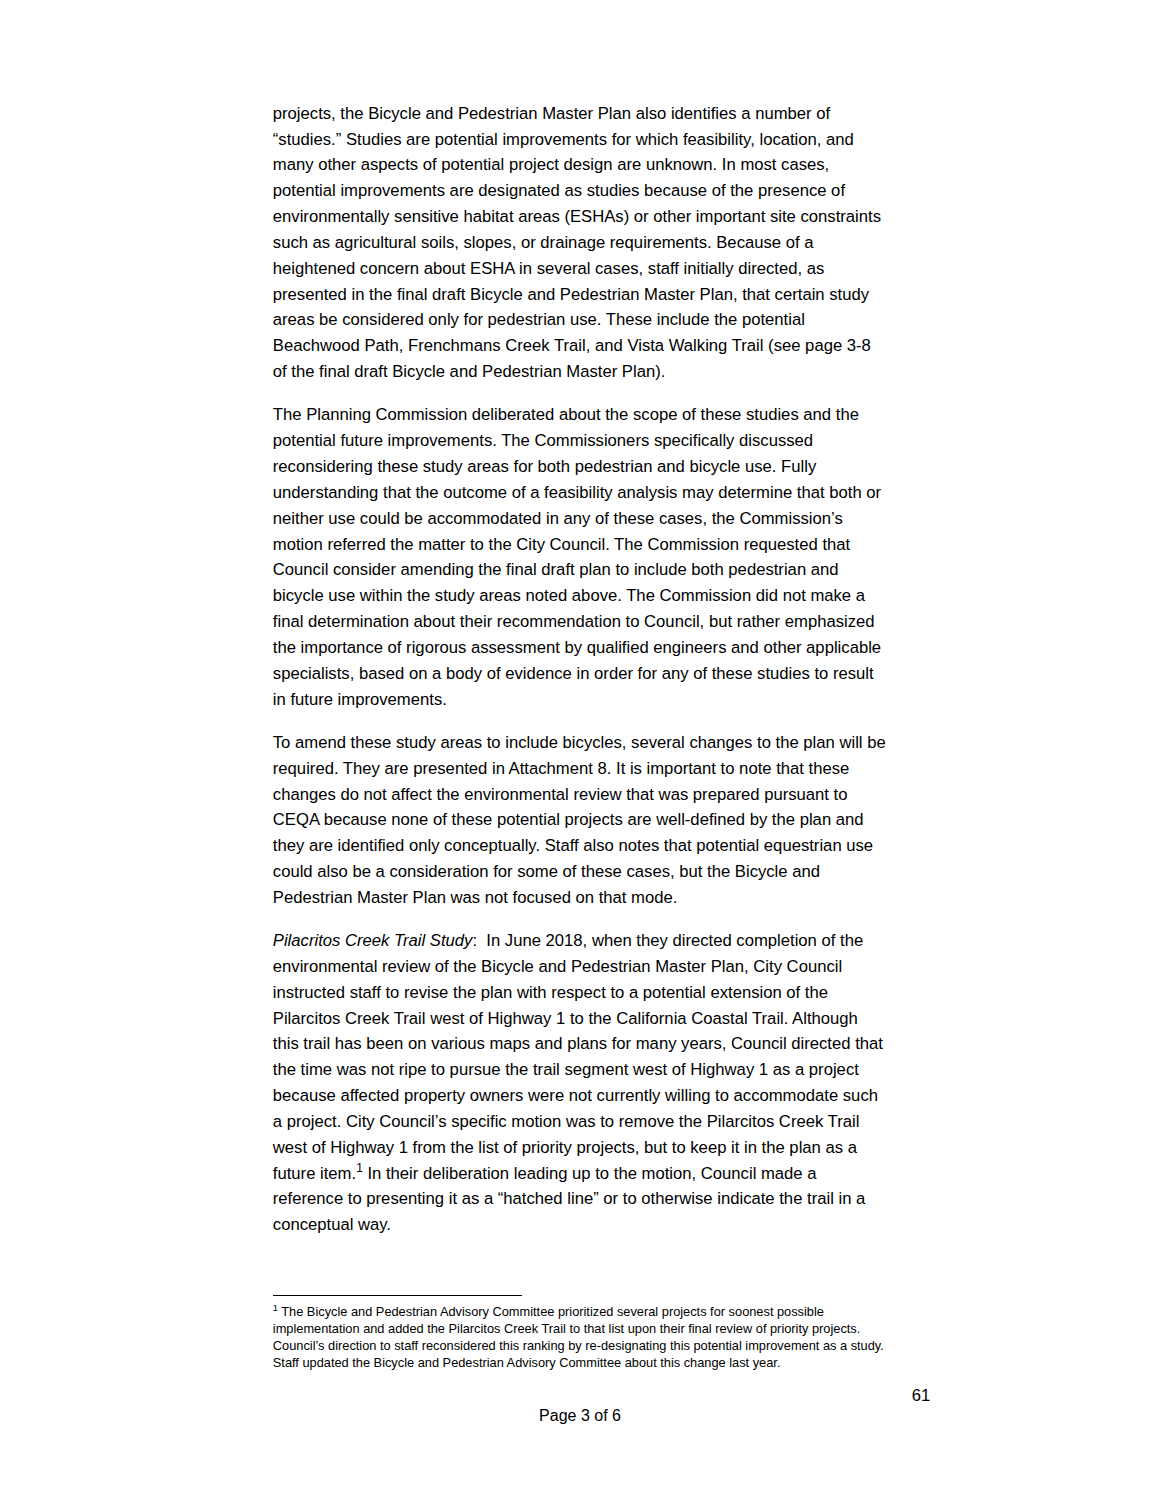projects, the Bicycle and Pedestrian Master Plan also identifies a number of “studies.” Studies are potential improvements for which feasibility, location, and many other aspects of potential project design are unknown. In most cases, potential improvements are designated as studies because of the presence of environmentally sensitive habitat areas (ESHAs) or other important site constraints such as agricultural soils, slopes, or drainage requirements. Because of a heightened concern about ESHA in several cases, staff initially directed, as presented in the final draft Bicycle and Pedestrian Master Plan, that certain study areas be considered only for pedestrian use. These include the potential Beachwood Path, Frenchmans Creek Trail, and Vista Walking Trail (see page 3-8 of the final draft Bicycle and Pedestrian Master Plan).
The Planning Commission deliberated about the scope of these studies and the potential future improvements. The Commissioners specifically discussed reconsidering these study areas for both pedestrian and bicycle use. Fully understanding that the outcome of a feasibility analysis may determine that both or neither use could be accommodated in any of these cases, the Commission’s motion referred the matter to the City Council. The Commission requested that Council consider amending the final draft plan to include both pedestrian and bicycle use within the study areas noted above. The Commission did not make a final determination about their recommendation to Council, but rather emphasized the importance of rigorous assessment by qualified engineers and other applicable specialists, based on a body of evidence in order for any of these studies to result in future improvements.
To amend these study areas to include bicycles, several changes to the plan will be required. They are presented in Attachment 8. It is important to note that these changes do not affect the environmental review that was prepared pursuant to CEQA because none of these potential projects are well-defined by the plan and they are identified only conceptually. Staff also notes that potential equestrian use could also be a consideration for some of these cases, but the Bicycle and Pedestrian Master Plan was not focused on that mode.
Pilacritos Creek Trail Study: In June 2018, when they directed completion of the environmental review of the Bicycle and Pedestrian Master Plan, City Council instructed staff to revise the plan with respect to a potential extension of the Pilarcitos Creek Trail west of Highway 1 to the California Coastal Trail. Although this trail has been on various maps and plans for many years, Council directed that the time was not ripe to pursue the trail segment west of Highway 1 as a project because affected property owners were not currently willing to accommodate such a project. City Council’s specific motion was to remove the Pilarcitos Creek Trail west of Highway 1 from the list of priority projects, but to keep it in the plan as a future item.1 In their deliberation leading up to the motion, Council made a reference to presenting it as a “hatched line” or to otherwise indicate the trail in a conceptual way.
1 The Bicycle and Pedestrian Advisory Committee prioritized several projects for soonest possible implementation and added the Pilarcitos Creek Trail to that list upon their final review of priority projects. Council’s direction to staff reconsidered this ranking by re-designating this potential improvement as a study. Staff updated the Bicycle and Pedestrian Advisory Committee about this change last year.
61
Page 3 of 6